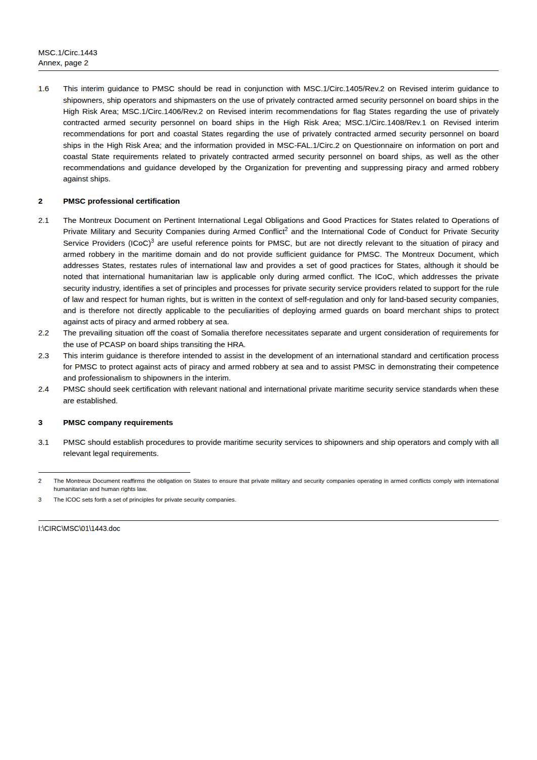MSC.1/Circ.1443
Annex, page 2
1.6
This interim guidance to PMSC should be read in conjunction with MSC.1/Circ.1405/Rev.2 on Revised interim guidance to shipowners, ship operators and shipmasters on the use of privately contracted armed security personnel on board ships in the High Risk Area; MSC.1/Circ.1406/Rev.2 on Revised interim recommendations for flag States regarding the use of privately contracted armed security personnel on board ships in the High Risk Area; MSC.1/Circ.1408/Rev.1 on Revised interim recommendations for port and coastal States regarding the use of privately contracted armed security personnel on board ships in the High Risk Area; and the information provided in MSC-FAL.1/Circ.2 on Questionnaire on information on port and coastal State requirements related to privately contracted armed security personnel on board ships, as well as the other recommendations and guidance developed by the Organization for preventing and suppressing piracy and armed robbery against ships.
2 PMSC professional certification
2.1
The Montreux Document on Pertinent International Legal Obligations and Good Practices for States related to Operations of Private Military and Security Companies during Armed Conflict2 and the International Code of Conduct for Private Security Service Providers (ICoC)3 are useful reference points for PMSC, but are not directly relevant to the situation of piracy and armed robbery in the maritime domain and do not provide sufficient guidance for PMSC. The Montreux Document, which addresses States, restates rules of international law and provides a set of good practices for States, although it should be noted that international humanitarian law is applicable only during armed conflict. The ICoC, which addresses the private security industry, identifies a set of principles and processes for private security service providers related to support for the rule of law and respect for human rights, but is written in the context of self-regulation and only for land-based security companies, and is therefore not directly applicable to the peculiarities of deploying armed guards on board merchant ships to protect against acts of piracy and armed robbery at sea.
2.2
The prevailing situation off the coast of Somalia therefore necessitates separate and urgent consideration of requirements for the use of PCASP on board ships transiting the HRA.
2.3
This interim guidance is therefore intended to assist in the development of an international standard and certification process for PMSC to protect against acts of piracy and armed robbery at sea and to assist PMSC in demonstrating their competence and professionalism to shipowners in the interim.
2.4
PMSC should seek certification with relevant national and international private maritime security service standards when these are established.
3 PMSC company requirements
3.1
PMSC should establish procedures to provide maritime security services to shipowners and ship operators and comply with all relevant legal requirements.
2
The Montreux Document reaffirms the obligation on States to ensure that private military and security companies operating in armed conflicts comply with international humanitarian and human rights law.
3
The ICOC sets forth a set of principles for private security companies.
I:\CIRC\MSC\01\1443.doc